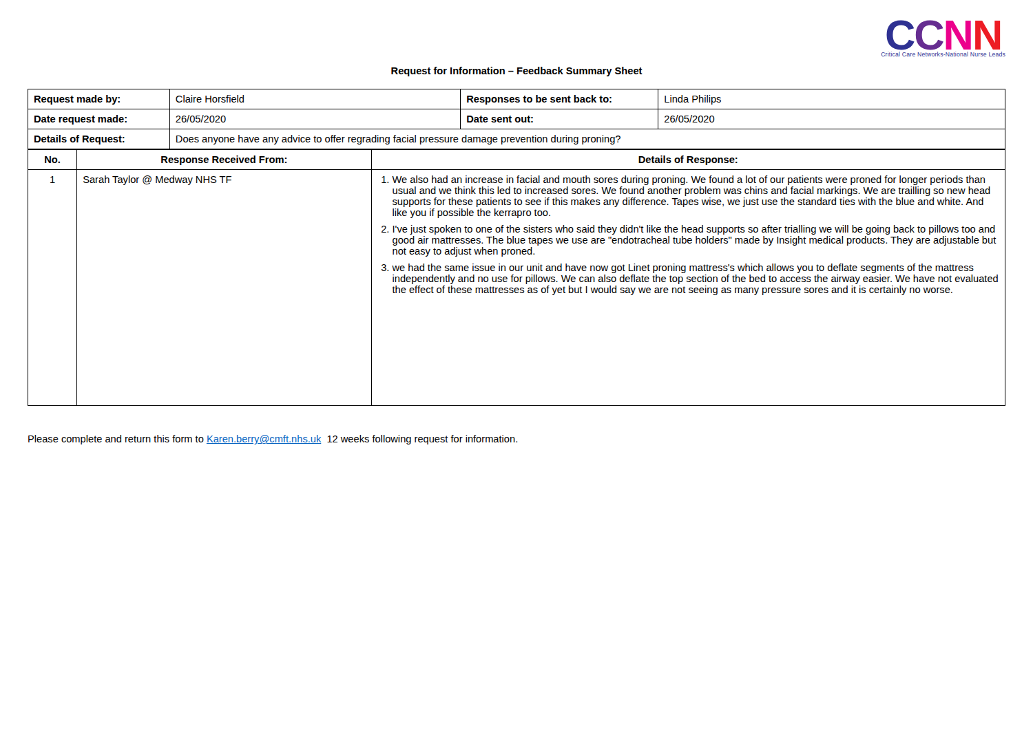CCNN
Critical Care Networks-National Nurse Leads
Request for Information – Feedback Summary Sheet
| Request made by: | Claire Horsfield | Responses to be sent back to: | Linda Philips |
| Date request made: | 26/05/2020 | Date sent out: | 26/05/2020 |
| Details of Request: | Does anyone have any advice to offer regrading facial pressure damage prevention during proning? |
| No. | Response Received From: | Details of Response: |
| --- | --- | --- |
| 1 | Sarah Taylor @ Medway NHS TF | We also had an increase in facial and mouth sores during proning. We found a lot of our patients were proned for longer periods than usual and we think this led to increased sores. We found another problem was chins and facial markings. We are trailling so new head supports for these patients to see if this makes any difference. Tapes wise, we just use the standard ties with the blue and white. And like you if possible the kerrapro too. I've just spoken to one of the sisters who said they didn't like the head supports so after trialling we will be going back to pillows too and good air mattresses. The blue tapes we use are "endotracheal tube holders" made by Insight medical products. They are adjustable but not easy to adjust when proned. we had the same issue in our unit and have now got Linet proning mattress's which allows you to deflate segments of the mattress independently and no use for pillows. We can also deflate the top section of the bed to access the airway easier. We have not evaluated the effect of these mattresses as of yet but I would say we are not seeing as many pressure sores and it is certainly no worse. |
Please complete and return this form to Karen.berry@cmft.nhs.uk 12 weeks following request for information.